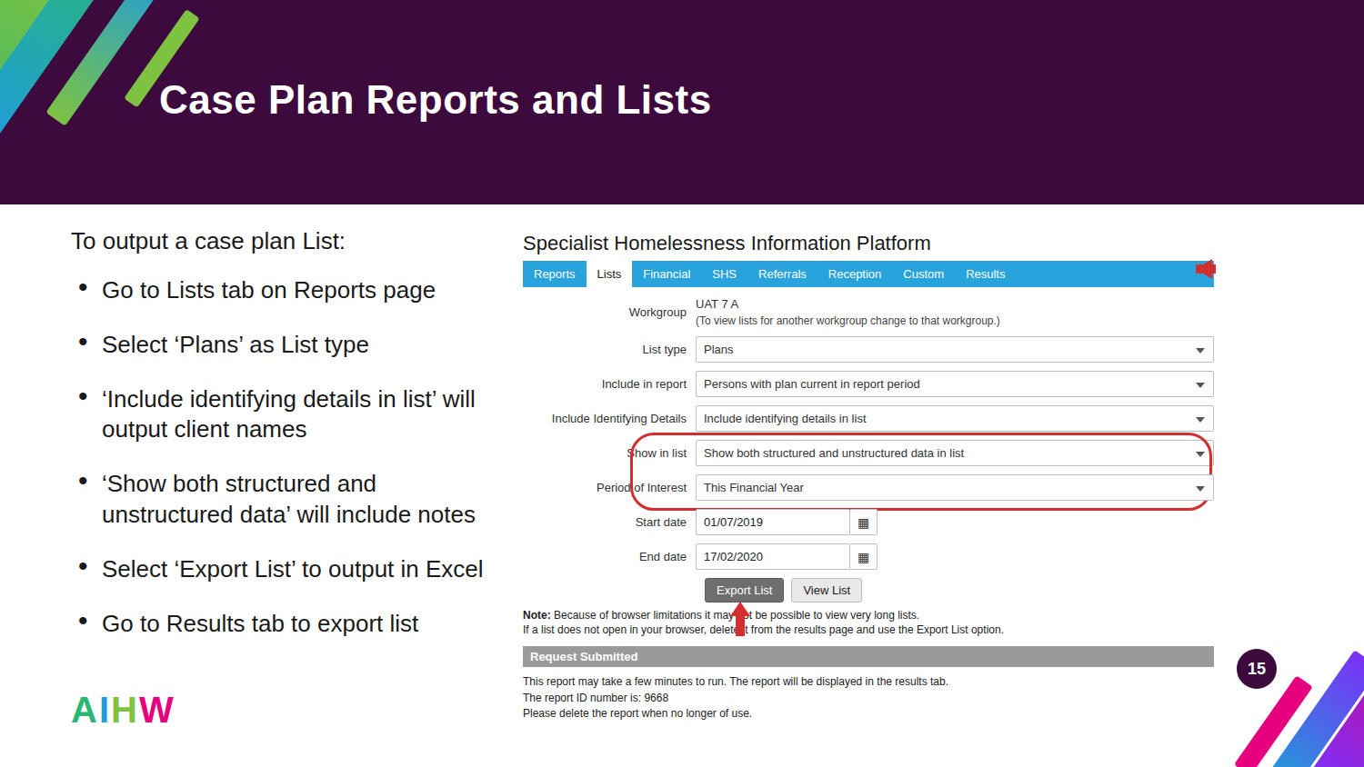Case Plan Reports and Lists
To output a case plan List:
Go to Lists tab on Reports page
Select ‘Plans’ as List type
‘Include identifying details in list’ will output client names
‘Show both structured and unstructured data’ will include notes
Select ‘Export List’ to output in Excel
Go to Results tab to export list
AIHW
Specialist Homelessness Information Platform
Reports
Lists
Financial
SHS
Referrals
Reception
Custom
Results
Workgroup
UAT 7 A
(To view lists for another workgroup change to that workgroup.)
List type
Plans
Include in report
Persons with plan current in report period
Include Identifying Details
Include identifying details in list
Show in list
Show both structured and unstructured data in list
Period of Interest
This Financial Year
Start date
01/07/2019
▦
End date
17/02/2020
▦
Export List View List
Note: Because of browser limitations it may not be possible to view very long lists.
If a list does not open in your browser, delete it from the results page and use the Export List option.
Request Submitted
This report may take a few minutes to run. The report will be displayed in the results tab.
The report ID number is: 9668
Please delete the report when no longer of use.
15